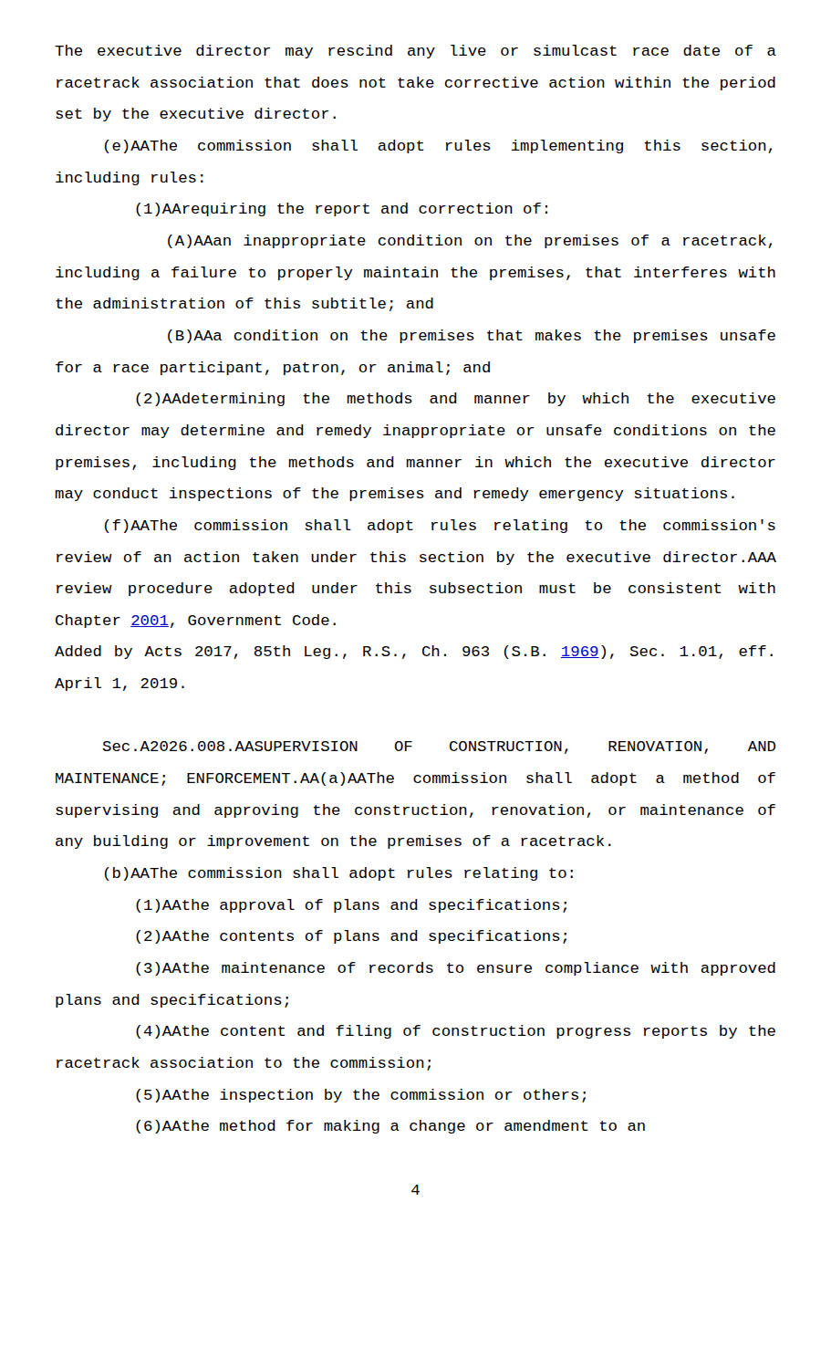The executive director may rescind any live or simulcast race date of a racetrack association that does not take corrective action within the period set by the executive director.
(e)AAThe commission shall adopt rules implementing this section, including rules:
(1)AArequiring the report and correction of:
(A)AAan inappropriate condition on the premises of a racetrack, including a failure to properly maintain the premises, that interferes with the administration of this subtitle; and
(B)AAa condition on the premises that makes the premises unsafe for a race participant, patron, or animal; and
(2)AAdetermining the methods and manner by which the executive director may determine and remedy inappropriate or unsafe conditions on the premises, including the methods and manner in which the executive director may conduct inspections of the premises and remedy emergency situations.
(f)AAThe commission shall adopt rules relating to the commission's review of an action taken under this section by the executive director.AAA review procedure adopted under this subsection must be consistent with Chapter 2001, Government Code.
Added by Acts 2017, 85th Leg., R.S., Ch. 963 (S.B. 1969), Sec. 1.01, eff. April 1, 2019.
Sec.A2026.008.AASUPERVISION OF CONSTRUCTION, RENOVATION, AND MAINTENANCE; ENFORCEMENT.AA(a)AAThe commission shall adopt a method of supervising and approving the construction, renovation, or maintenance of any building or improvement on the premises of a racetrack.
(b)AAThe commission shall adopt rules relating to:
(1)AAthe approval of plans and specifications;
(2)AAthe contents of plans and specifications;
(3)AAthe maintenance of records to ensure compliance with approved plans and specifications;
(4)AAthe content and filing of construction progress reports by the racetrack association to the commission;
(5)AAthe inspection by the commission or others;
(6)AAthe method for making a change or amendment to an
4